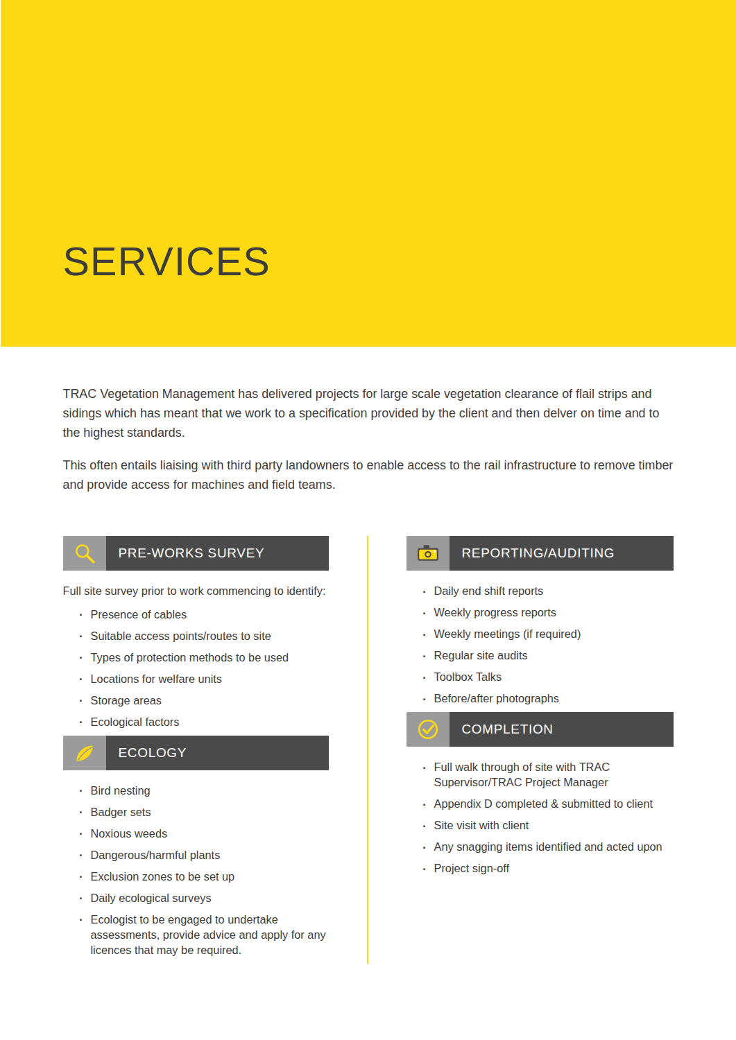SERVICES
TRAC Vegetation Management has delivered projects for large scale vegetation clearance of flail strips and sidings which has meant that we work to a specification provided by the client and then delver on time and to the highest standards.
This often entails liaising with third party landowners to enable access to the rail infrastructure to remove timber and provide access for machines and field teams.
PRE-WORKS SURVEY
Full site survey prior to work commencing to identify:
Presence of cables
Suitable access points/routes to site
Types of protection methods to be used
Locations for welfare units
Storage areas
Ecological factors
ECOLOGY
Bird nesting
Badger sets
Noxious weeds
Dangerous/harmful plants
Exclusion zones to be set up
Daily ecological surveys
Ecologist to be engaged to undertake assessments, provide advice and apply for any licences that may be required.
REPORTING/AUDITING
Daily end shift reports
Weekly progress reports
Weekly meetings (if required)
Regular site audits
Toolbox Talks
Before/after photographs
COMPLETION
Full walk through of site with TRAC Supervisor/TRAC Project Manager
Appendix D completed & submitted to client
Site visit with client
Any snagging items identified and acted upon
Project sign-off